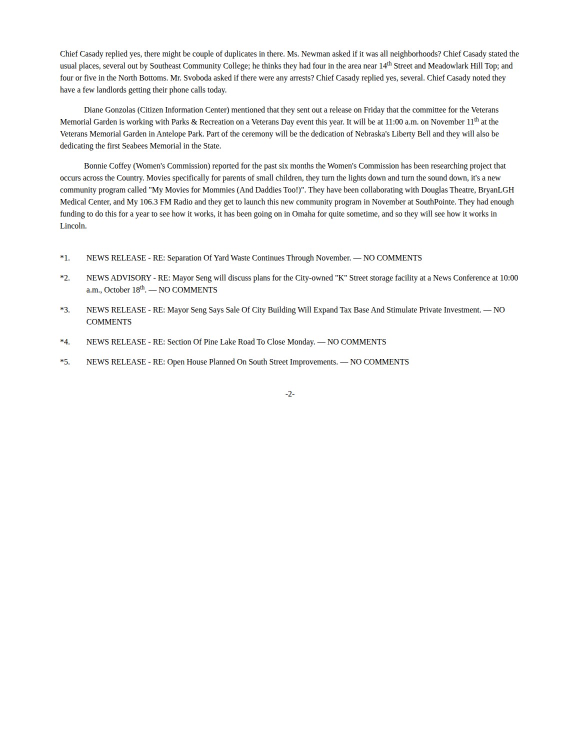Chief Casady replied yes, there might be couple of duplicates in there. Ms. Newman asked if it was all neighborhoods? Chief Casady stated the usual places, several out by Southeast Community College; he thinks they had four in the area near 14th Street and Meadowlark Hill Top; and four or five in the North Bottoms. Mr. Svoboda asked if there were any arrests? Chief Casady replied yes, several. Chief Casady noted they have a few landlords getting their phone calls today.
Diane Gonzolas (Citizen Information Center) mentioned that they sent out a release on Friday that the committee for the Veterans Memorial Garden is working with Parks & Recreation on a Veterans Day event this year. It will be at 11:00 a.m. on November 11th at the Veterans Memorial Garden in Antelope Park. Part of the ceremony will be the dedication of Nebraska's Liberty Bell and they will also be dedicating the first Seabees Memorial in the State.
Bonnie Coffey (Women's Commission) reported for the past six months the Women's Commission has been researching project that occurs across the Country. Movies specifically for parents of small children, they turn the lights down and turn the sound down, it's a new community program called "My Movies for Mommies (And Daddies Too!)". They have been collaborating with Douglas Theatre, BryanLGH Medical Center, and My 106.3 FM Radio and they get to launch this new community program in November at SouthPointe. They had enough funding to do this for a year to see how it works, it has been going on in Omaha for quite sometime, and so they will see how it works in Lincoln.
*1.
NEWS RELEASE - RE: Separation Of Yard Waste Continues Through November. — NO COMMENTS
*2.
NEWS ADVISORY - RE: Mayor Seng will discuss plans for the City-owned "K" Street storage facility at a News Conference at 10:00 a.m., October 18th. — NO COMMENTS
*3.
NEWS RELEASE - RE: Mayor Seng Says Sale Of City Building Will Expand Tax Base And Stimulate Private Investment. — NO COMMENTS
*4.
NEWS RELEASE - RE: Section Of Pine Lake Road To Close Monday. — NO COMMENTS
*5.
NEWS RELEASE - RE: Open House Planned On South Street Improvements. — NO COMMENTS
-2-